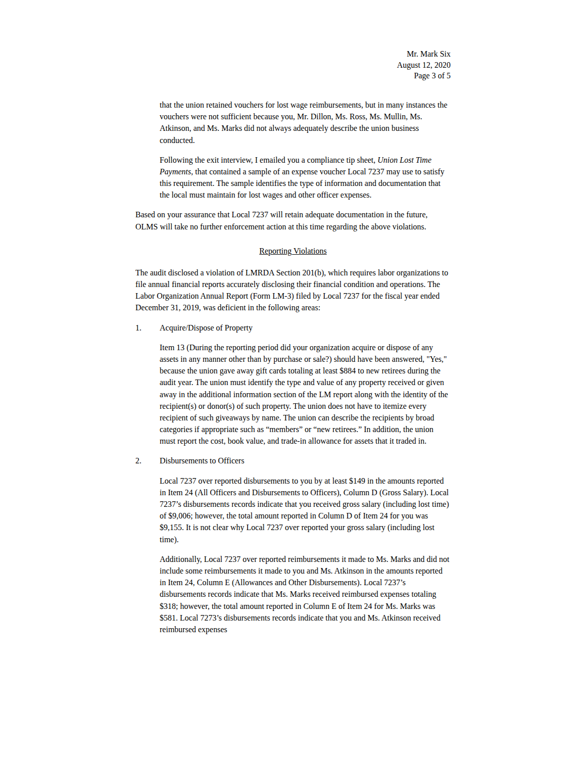Mr. Mark Six
August 12, 2020
Page 3 of 5
that the union retained vouchers for lost wage reimbursements, but in many instances the vouchers were not sufficient because you, Mr. Dillon, Ms. Ross, Ms. Mullin, Ms. Atkinson, and Ms. Marks did not always adequately describe the union business conducted.
Following the exit interview, I emailed you a compliance tip sheet, Union Lost Time Payments, that contained a sample of an expense voucher Local 7237 may use to satisfy this requirement. The sample identifies the type of information and documentation that the local must maintain for lost wages and other officer expenses.
Based on your assurance that Local 7237 will retain adequate documentation in the future, OLMS will take no further enforcement action at this time regarding the above violations.
Reporting Violations
The audit disclosed a violation of LMRDA Section 201(b), which requires labor organizations to file annual financial reports accurately disclosing their financial condition and operations. The Labor Organization Annual Report (Form LM-3) filed by Local 7237 for the fiscal year ended December 31, 2019, was deficient in the following areas:
Acquire/Dispose of Property
Item 13 (During the reporting period did your organization acquire or dispose of any assets in any manner other than by purchase or sale?) should have been answered, "Yes," because the union gave away gift cards totaling at least $884 to new retirees during the audit year. The union must identify the type and value of any property received or given away in the additional information section of the LM report along with the identity of the recipient(s) or donor(s) of such property. The union does not have to itemize every recipient of such giveaways by name. The union can describe the recipients by broad categories if appropriate such as “members” or “new retirees.” In addition, the union must report the cost, book value, and trade-in allowance for assets that it traded in.
Disbursements to Officers
Local 7237 over reported disbursements to you by at least $149 in the amounts reported in Item 24 (All Officers and Disbursements to Officers), Column D (Gross Salary). Local 7237’s disbursements records indicate that you received gross salary (including lost time) of $9,006; however, the total amount reported in Column D of Item 24 for you was $9,155. It is not clear why Local 7237 over reported your gross salary (including lost time).
Additionally, Local 7237 over reported reimbursements it made to Ms. Marks and did not include some reimbursements it made to you and Ms. Atkinson in the amounts reported in Item 24, Column E (Allowances and Other Disbursements). Local 7237’s disbursements records indicate that Ms. Marks received reimbursed expenses totaling $318; however, the total amount reported in Column E of Item 24 for Ms. Marks was $581. Local 7273’s disbursements records indicate that you and Ms. Atkinson received reimbursed expenses